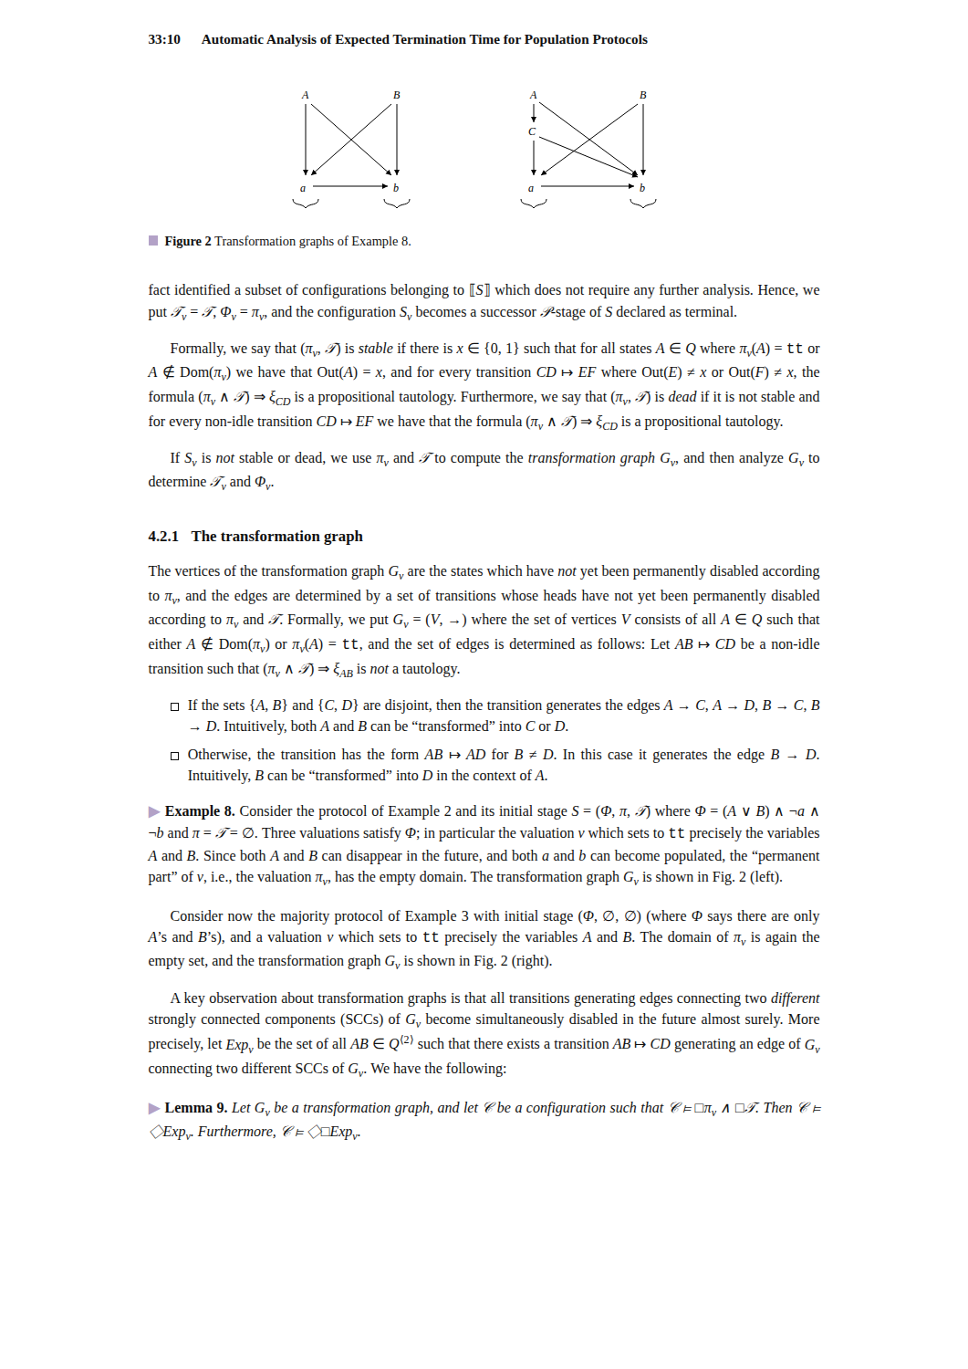33:10 Automatic Analysis of Expected Termination Time for Population Protocols
A B a b A B C a b
Figure 2 Transformation graphs of Example 8.
fact identified a subset of configurations belonging to ⟦S⟧ which does not require any further analysis. Hence, we put 𝒯ν = 𝒯, Φν = πν, and the configuration Sν becomes a successor 𝒫-stage of S declared as terminal.
Formally, we say that (πν, 𝒯) is stable if there is x ∈ {0, 1} such that for all states A ∈ Q where πν(A) = tt or A ∉ Dom(πν) we have that Out(A) = x, and for every transition CD ↦ EF where Out(E) ≠ x or Out(F) ≠ x, the formula (πν ∧ 𝒯) ⇒ ξCD is a propositional tautology. Furthermore, we say that (πν, 𝒯) is dead if it is not stable and for every non-idle transition CD ↦ EF we have that the formula (πν ∧ 𝒯) ⇒ ξCD is a propositional tautology.
If Sν is not stable or dead, we use πν and 𝒯 to compute the transformation graph Gν, and then analyze Gν to determine 𝒯ν and Φν.
4.2.1 The transformation graph
The vertices of the transformation graph Gν are the states which have not yet been permanently disabled according to πν, and the edges are determined by a set of transitions whose heads have not yet been permanently disabled according to πν and 𝒯. Formally, we put Gν = (V, →) where the set of vertices V consists of all A ∈ Q such that either A ∉ Dom(πν) or πν(A) = tt, and the set of edges is determined as follows: Let AB ↦ CD be a non-idle transition such that (πν ∧ 𝒯) ⇒ ξAB is not a tautology.
If the sets {A, B} and {C, D} are disjoint, then the transition generates the edges A → C, A → D, B → C, B → D. Intuitively, both A and B can be “transformed” into C or D.
Otherwise, the transition has the form AB ↦ AD for B ≠ D. In this case it generates the edge B → D. Intuitively, B can be “transformed” into D in the context of A.
▶Example 8. Consider the protocol of Example 2 and its initial stage S = (Φ, π, 𝒯) where Φ = (A ∨ B) ∧ ¬a ∧ ¬b and π = 𝒯 = ∅. Three valuations satisfy Φ; in particular the valuation ν which sets to tt precisely the variables A and B. Since both A and B can disappear in the future, and both a and b can become populated, the “permanent part” of ν, i.e., the valuation πν, has the empty domain. The transformation graph Gν is shown in Fig. 2 (left).
Consider now the majority protocol of Example 3 with initial stage (Φ, ∅, ∅) (where Φ says there are only A’s and B’s), and a valuation ν which sets to tt precisely the variables A and B. The domain of πν is again the empty set, and the transformation graph Gν is shown in Fig. 2 (right).
A key observation about transformation graphs is that all transitions generating edges connecting two different strongly connected components (SCCs) of Gν become simultaneously disabled in the future almost surely. More precisely, let Expν be the set of all AB ∈ Q⟨2⟩ such that there exists a transition AB ↦ CD generating an edge of Gν connecting two different SCCs of Gν. We have the following:
▶Lemma 9. Let Gν be a transformation graph, and let 𝒞 be a configuration such that 𝒞 ⊨ □πν ∧ □𝒯. Then 𝒞 ⊨ ◇Expν. Furthermore, 𝒞 ⊨ ◇□Expν.